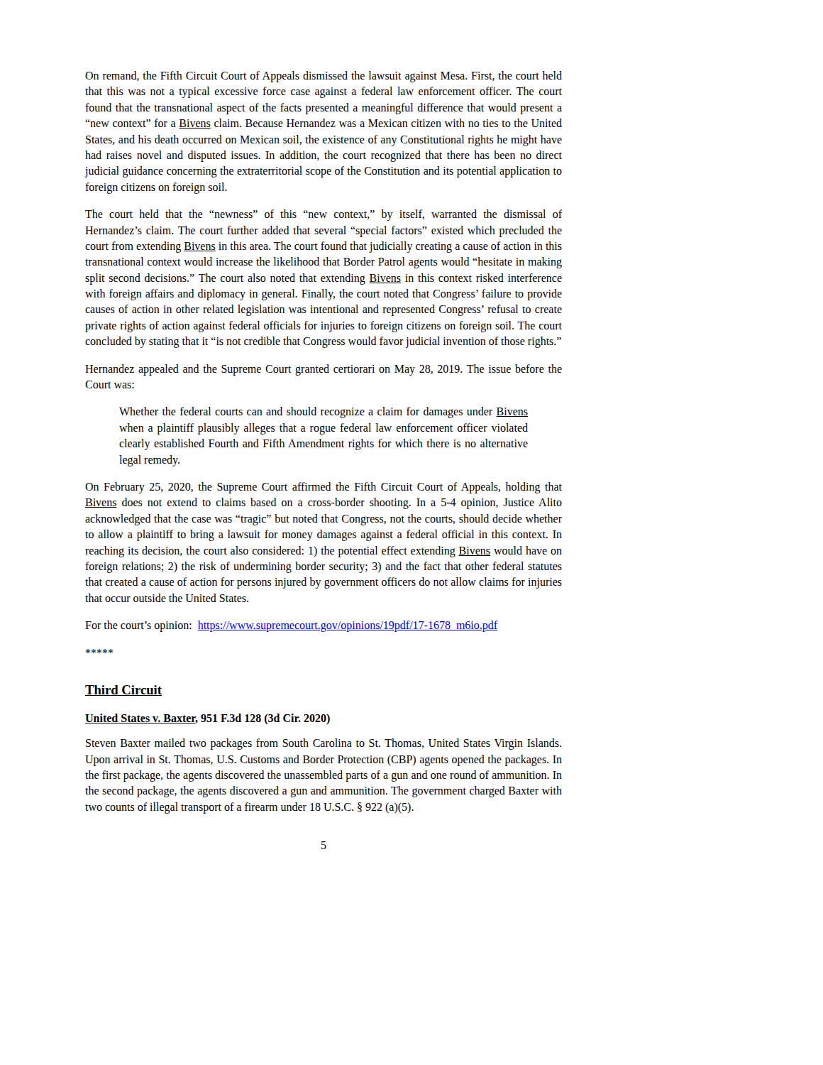On remand, the Fifth Circuit Court of Appeals dismissed the lawsuit against Mesa. First, the court held that this was not a typical excessive force case against a federal law enforcement officer. The court found that the transnational aspect of the facts presented a meaningful difference that would present a “new context” for a Bivens claim. Because Hernandez was a Mexican citizen with no ties to the United States, and his death occurred on Mexican soil, the existence of any Constitutional rights he might have had raises novel and disputed issues. In addition, the court recognized that there has been no direct judicial guidance concerning the extraterritorial scope of the Constitution and its potential application to foreign citizens on foreign soil.
The court held that the “newness” of this “new context,” by itself, warranted the dismissal of Hernandez’s claim. The court further added that several “special factors” existed which precluded the court from extending Bivens in this area. The court found that judicially creating a cause of action in this transnational context would increase the likelihood that Border Patrol agents would “hesitate in making split second decisions.” The court also noted that extending Bivens in this context risked interference with foreign affairs and diplomacy in general. Finally, the court noted that Congress’ failure to provide causes of action in other related legislation was intentional and represented Congress’ refusal to create private rights of action against federal officials for injuries to foreign citizens on foreign soil. The court concluded by stating that it “is not credible that Congress would favor judicial invention of those rights.”
Hernandez appealed and the Supreme Court granted certiorari on May 28, 2019. The issue before the Court was:
Whether the federal courts can and should recognize a claim for damages under Bivens when a plaintiff plausibly alleges that a rogue federal law enforcement officer violated clearly established Fourth and Fifth Amendment rights for which there is no alternative legal remedy.
On February 25, 2020, the Supreme Court affirmed the Fifth Circuit Court of Appeals, holding that Bivens does not extend to claims based on a cross-border shooting. In a 5-4 opinion, Justice Alito acknowledged that the case was “tragic” but noted that Congress, not the courts, should decide whether to allow a plaintiff to bring a lawsuit for money damages against a federal official in this context. In reaching its decision, the court also considered: 1) the potential effect extending Bivens would have on foreign relations; 2) the risk of undermining border security; 3) and the fact that other federal statutes that created a cause of action for persons injured by government officers do not allow claims for injuries that occur outside the United States.
For the court’s opinion: https://www.supremecourt.gov/opinions/19pdf/17-1678_m6io.pdf
*****
Third Circuit
United States v. Baxter, 951 F.3d 128 (3d Cir. 2020)
Steven Baxter mailed two packages from South Carolina to St. Thomas, United States Virgin Islands. Upon arrival in St. Thomas, U.S. Customs and Border Protection (CBP) agents opened the packages. In the first package, the agents discovered the unassembled parts of a gun and one round of ammunition. In the second package, the agents discovered a gun and ammunition. The government charged Baxter with two counts of illegal transport of a firearm under 18 U.S.C. § 922 (a)(5).
5